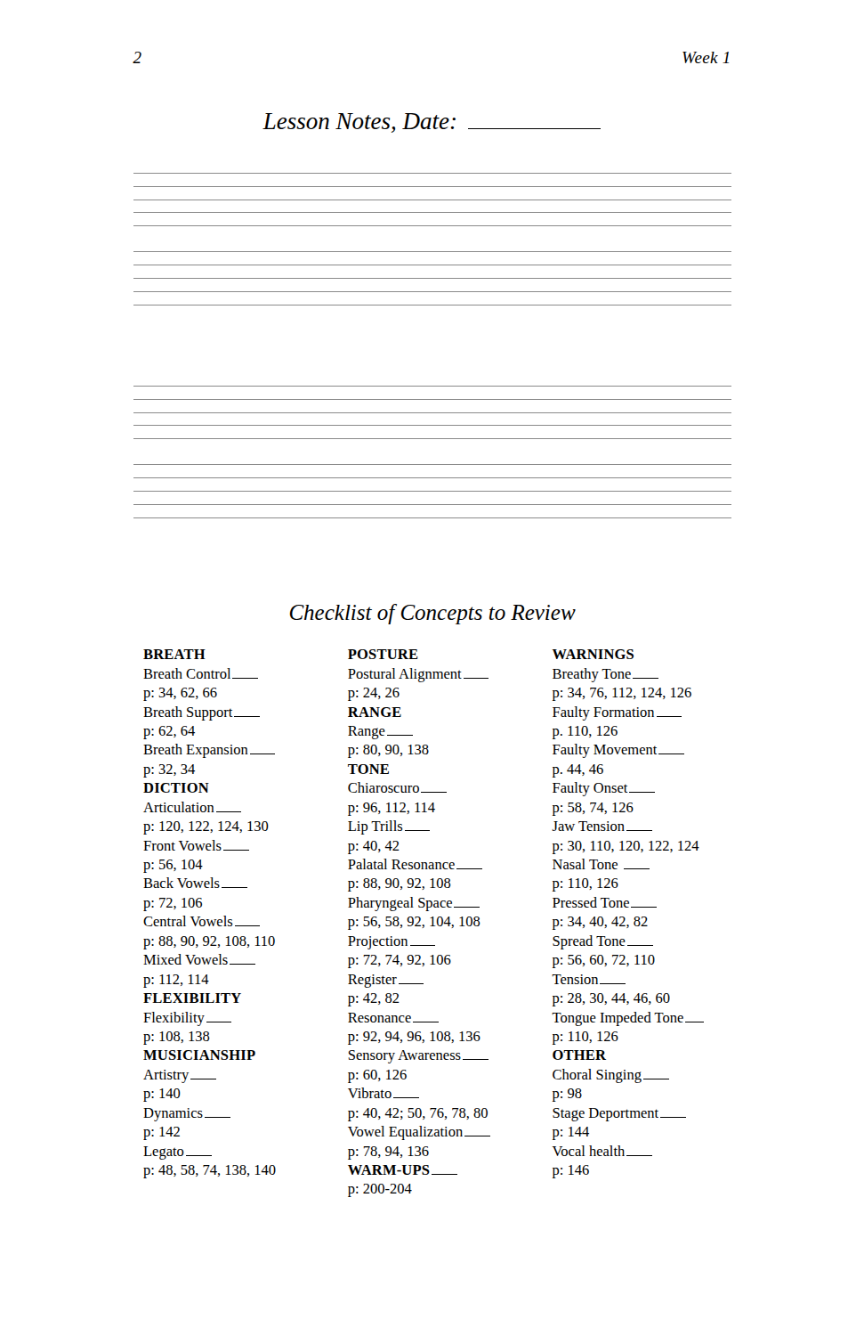2 Week 1
Lesson Notes, Date:
Checklist of Concepts to Review
BREATH
Breath Control
p: 34, 62, 66
Breath Support
p: 62, 64
Breath Expansion
p: 32, 34
DICTION
Articulation
p: 120, 122, 124, 130
Front Vowels
p: 56, 104
Back Vowels
p: 72, 106
Central Vowels
p: 88, 90, 92, 108, 110
Mixed Vowels
p: 112, 114
FLEXIBILITY
Flexibility
p: 108, 138
MUSICIANSHIP
Artistry
p: 140
Dynamics
p: 142
Legato
p: 48, 58, 74, 138, 140
POSTURE
Postural Alignment
p: 24, 26
RANGE
Range
p: 80, 90, 138
TONE
Chiaroscuro
p: 96, 112, 114
Lip Trills
p: 40, 42
Palatal Resonance
p: 88, 90, 92, 108
Pharyngeal Space
p: 56, 58, 92, 104, 108
Projection
p: 72, 74, 92, 106
Register
p: 42, 82
Resonance
p: 92, 94, 96, 108, 136
Sensory Awareness
p: 60, 126
Vibrato
p: 40, 42; 50, 76, 78, 80
Vowel Equalization
p: 78, 94, 136
WARM-UPS
p: 200-204
WARNINGS
Breathy Tone
p: 34, 76, 112, 124, 126
Faulty Formation
p. 110, 126
Faulty Movement
p. 44, 46
Faulty Onset
p: 58, 74, 126
Jaw Tension
p: 30, 110, 120, 122, 124
Nasal Tone
p: 110, 126
Pressed Tone
p: 34, 40, 42, 82
Spread Tone
p: 56, 60, 72, 110
Tension
p: 28, 30, 44, 46, 60
Tongue Impeded Tone
p: 110, 126
OTHER
Choral Singing
p: 98
Stage Deportment
p: 144
Vocal health
p: 146